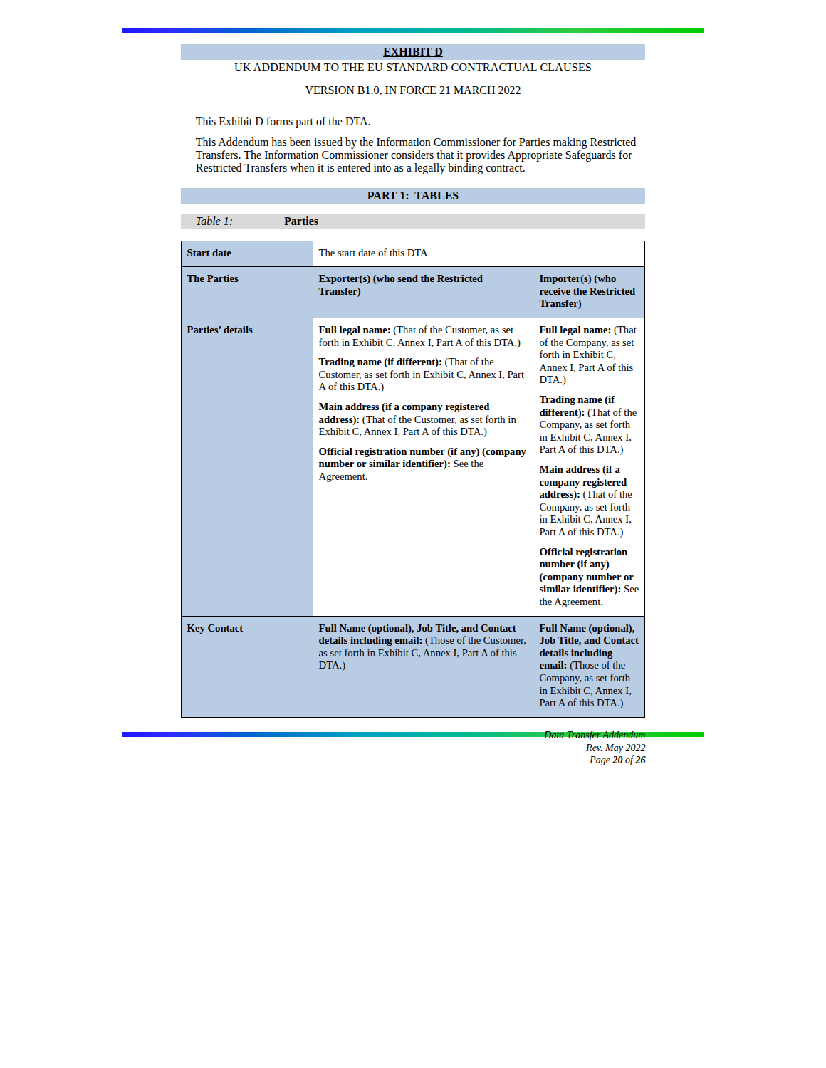-
EXHIBIT D
UK ADDENDUM TO THE EU STANDARD CONTRACTUAL CLAUSES
VERSION B1.0, IN FORCE 21 MARCH 2022
This Exhibit D forms part of the DTA.
This Addendum has been issued by the Information Commissioner for Parties making Restricted Transfers. The Information Commissioner considers that it provides Appropriate Safeguards for Restricted Transfers when it is entered into as a legally binding contract.
PART 1: TABLES
Table 1: Parties
| Start date | The start date of this DTA |
| The Parties | Exporter(s) (who send the Restricted Transfer) | Importer(s) (who receive the Restricted Transfer) |
| Parties’ details | Full legal name: (That of the Customer, as set forth in Exhibit C, Annex I, Part A of this DTA.) Trading name (if different): (That of the Customer, as set forth in Exhibit C, Annex I, Part A of this DTA.) Main address (if a company registered address): (That of the Customer, as set forth in Exhibit C, Annex I, Part A of this DTA.) Official registration number (if any) (company number or similar identifier): See the Agreement. | Full legal name: (That of the Company, as set forth in Exhibit C, Annex I, Part A of this DTA.) Trading name (if different): (That of the Company, as set forth in Exhibit C, Annex I, Part A of this DTA.) Main address (if a company registered address): (That of the Company, as set forth in Exhibit C, Annex I, Part A of this DTA.) Official registration number (if any) (company number or similar identifier): See the Agreement. |
| Key Contact | Full Name (optional), Job Title, and Contact details including email: (Those of the Customer, as set forth in Exhibit C, Annex I, Part A of this DTA.) | Full Name (optional), Job Title, and Contact details including email: (Those of the Company, as set forth in Exhibit C, Annex I, Part A of this DTA.) |
-
Data Transfer Addendum
Rev. May 2022
Page 20 of 26